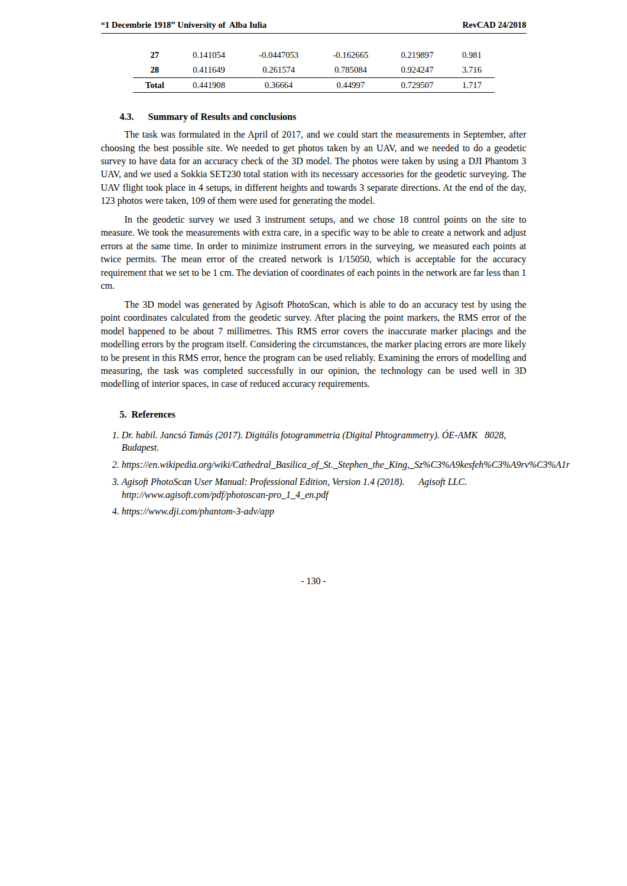“1 Decembrie 1918” University of Alba Iulia RevCAD 24/2018
| 27 | 0.141054 | -0.0447053 | -0.162665 | 0.219897 | 0.981 |
| 28 | 0.411649 | 0.261574 | 0.785084 | 0.924247 | 3.716 |
| Total | 0.441908 | 0.36664 | 0.44997 | 0.729507 | 1.717 |
4.3. Summary of Results and conclusions
The task was formulated in the April of 2017, and we could start the measurements in September, after choosing the best possible site. We needed to get photos taken by an UAV, and we needed to do a geodetic survey to have data for an accuracy check of the 3D model. The photos were taken by using a DJI Phantom 3 UAV, and we used a Sokkia SET230 total station with its necessary accessories for the geodetic surveying. The UAV flight took place in 4 setups, in different heights and towards 3 separate directions. At the end of the day, 123 photos were taken, 109 of them were used for generating the model.
In the geodetic survey we used 3 instrument setups, and we chose 18 control points on the site to measure. We took the measurements with extra care, in a specific way to be able to create a network and adjust errors at the same time. In order to minimize instrument errors in the surveying, we measured each points at twice permits. The mean error of the created network is 1/15050, which is acceptable for the accuracy requirement that we set to be 1 cm. The deviation of coordinates of each points in the network are far less than 1 cm.
The 3D model was generated by Agisoft PhotoScan, which is able to do an accuracy test by using the point coordinates calculated from the geodetic survey. After placing the point markers, the RMS error of the model happened to be about 7 millimetres. This RMS error covers the inaccurate marker placings and the modelling errors by the program itself. Considering the circumstances, the marker placing errors are more likely to be present in this RMS error, hence the program can be used reliably. Examining the errors of modelling and measuring, the task was completed successfully in our opinion, the technology can be used well in 3D modelling of interior spaces, in case of reduced accuracy requirements.
5. References
Dr. habil. Jancsó Tamás (2017). Digitális fotogrammetria (Digital Phtogrammetry). ÓE-AMK 8028, Budapest.
https://en.wikipedia.org/wiki/Cathedral_Basilica_of_St._Stephen_the_King,_Sz%C3%A9kesfeh%C3%A9rv%C3%A1r
Agisoft PhotoScan User Manual: Professional Edition, Version 1.4 (2018). Agisoft LLC. http://www.agisoft.com/pdf/photoscan-pro_1_4_en.pdf
https://www.dji.com/phantom-3-adv/app
- 130 -